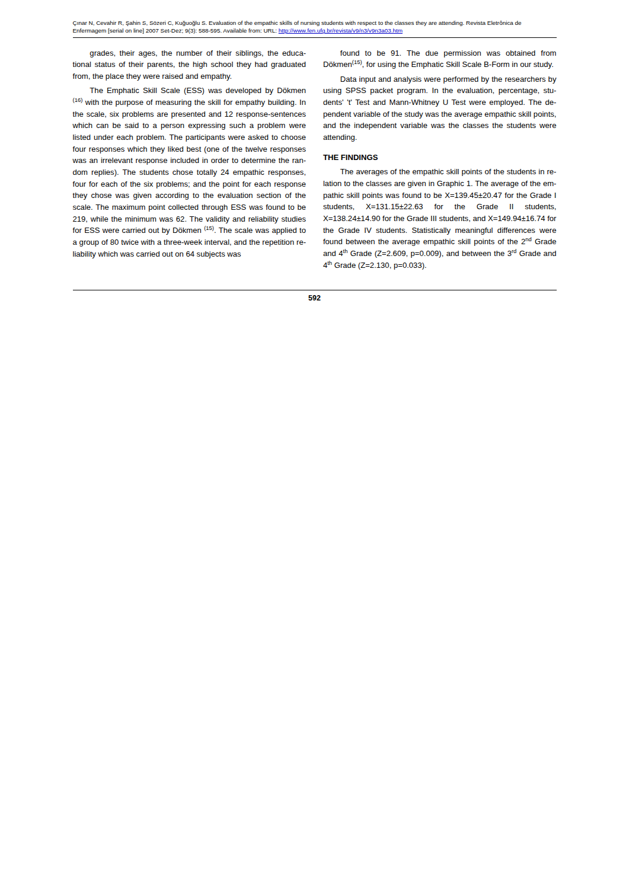Çınar N, Cevahir R, Şahin S, Sözeri C, Kuğuoğlu S. Evaluation of the empathic skills of nursing students with respect to the classes they are attending. Revista Eletrônica de Enfermagem [serial on line] 2007 Set-Dez; 9(3): 588-595. Available from: URL: http://www.fen.ufg.br/revista/v9/n3/v9n3a03.htm
grades, their ages, the number of their siblings, the educational status of their parents, the high school they had graduated from, the place they were raised and empathy.
The Emphatic Skill Scale (ESS) was developed by Dökmen (16) with the purpose of measuring the skill for empathy building. In the scale, six problems are presented and 12 response-sentences which can be said to a person expressing such a problem were listed under each problem. The participants were asked to choose four responses which they liked best (one of the twelve responses was an irrelevant response included in order to determine the random replies). The students chose totally 24 empathic responses, four for each of the six problems; and the point for each response they chose was given according to the evaluation section of the scale. The maximum point collected through ESS was found to be 219, while the minimum was 62. The validity and reliability studies for ESS were carried out by Dökmen (15). The scale was applied to a group of 80 twice with a three-week interval, and the repetition reliability which was carried out on 64 subjects was
found to be 91. The due permission was obtained from Dökmen(15), for using the Emphatic Skill Scale B-Form in our study.
Data input and analysis were performed by the researchers by using SPSS packet program. In the evaluation, percentage, students' 't' Test and Mann-Whitney U Test were employed. The dependent variable of the study was the average empathic skill points, and the independent variable was the classes the students were attending.
THE FINDINGS
The averages of the empathic skill points of the students in relation to the classes are given in Graphic 1. The average of the empathic skill points was found to be X=139.45±20.47 for the Grade I students, X=131.15±22.63 for the Grade II students, X=138.24±14.90 for the Grade III students, and X=149.94±16.74 for the Grade IV students. Statistically meaningful differences were found between the average empathic skill points of the 2nd Grade and 4th Grade (Z=2.609, p=0.009), and between the 3rd Grade and 4th Grade (Z=2.130, p=0.033).
592